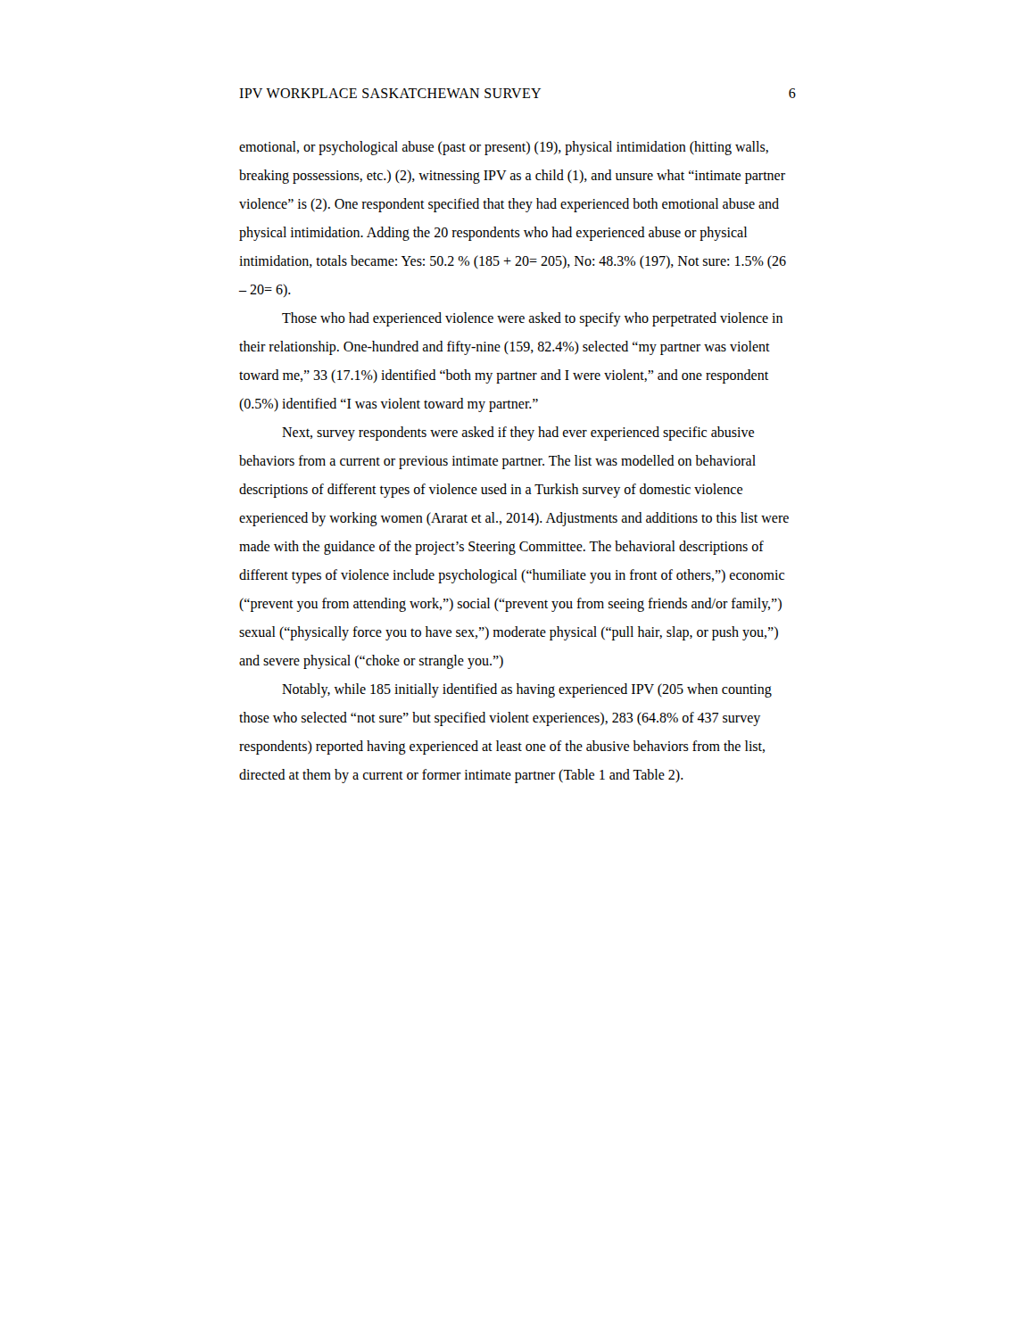IPV Workplace Saskatchewan Survey 6
emotional, or psychological abuse (past or present) (19), physical intimidation (hitting walls, breaking possessions, etc.) (2), witnessing IPV as a child (1), and unsure what “intimate partner violence” is (2). One respondent specified that they had experienced both emotional abuse and physical intimidation. Adding the 20 respondents who had experienced abuse or physical intimidation, totals became: Yes: 50.2 % (185 + 20= 205), No: 48.3% (197), Not sure: 1.5% (26 – 20= 6).
Those who had experienced violence were asked to specify who perpetrated violence in their relationship. One-hundred and fifty-nine (159, 82.4%) selected “my partner was violent toward me,” 33 (17.1%) identified “both my partner and I were violent,” and one respondent (0.5%) identified “I was violent toward my partner.”
Next, survey respondents were asked if they had ever experienced specific abusive behaviors from a current or previous intimate partner. The list was modelled on behavioral descriptions of different types of violence used in a Turkish survey of domestic violence experienced by working women (Ararat et al., 2014). Adjustments and additions to this list were made with the guidance of the project’s Steering Committee. The behavioral descriptions of different types of violence include psychological (“humiliate you in front of others,”) economic (“prevent you from attending work,”) social (“prevent you from seeing friends and/or family,”) sexual (“physically force you to have sex,”) moderate physical (“pull hair, slap, or push you,”) and severe physical (“choke or strangle you.”)
Notably, while 185 initially identified as having experienced IPV (205 when counting those who selected “not sure” but specified violent experiences), 283 (64.8% of 437 survey respondents) reported having experienced at least one of the abusive behaviors from the list, directed at them by a current or former intimate partner (Table 1 and Table 2).